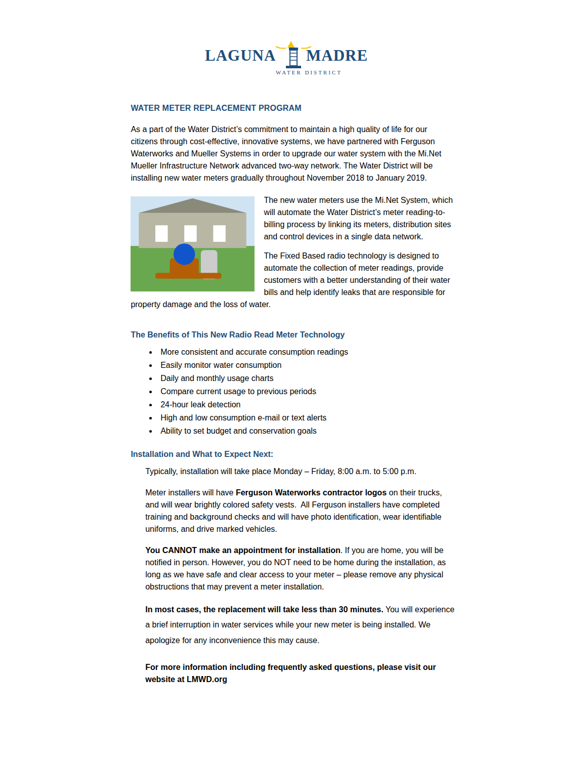WATER METER REPLACEMENT PROGRAM
As a part of the Water District’s commitment to maintain a high quality of life for our citizens through cost-effective, innovative systems, we have partnered with Ferguson Waterworks and Mueller Systems in order to upgrade our water system with the Mi.Net Mueller Infrastructure Network advanced two-way network. The Water District will be installing new water meters gradually throughout November 2018 to January 2019.
The new water meters use the Mi.Net System, which will automate the Water District’s meter reading-to-billing process by linking its meters, distribution sites and control devices in a single data network.
The Fixed Based radio technology is designed to automate the collection of meter readings, provide customers with a better understanding of their water bills and help identify leaks that are responsible for property damage and the loss of water.
The Benefits of This New Radio Read Meter Technology
More consistent and accurate consumption readings
Easily monitor water consumption
Daily and monthly usage charts
Compare current usage to previous periods
24-hour leak detection
High and low consumption e-mail or text alerts
Ability to set budget and conservation goals
Installation and What to Expect Next:
Typically, installation will take place Monday – Friday, 8:00 a.m. to 5:00 p.m.
Meter installers will have Ferguson Waterworks contractor logos on their trucks, and will wear brightly colored safety vests. All Ferguson installers have completed training and background checks and will have photo identification, wear identifiable uniforms, and drive marked vehicles.
You CANNOT make an appointment for installation. If you are home, you will be notified in person. However, you do NOT need to be home during the installation, as long as we have safe and clear access to your meter – please remove any physical obstructions that may prevent a meter installation.
In most cases, the replacement will take less than 30 minutes. You will experience a brief interruption in water services while your new meter is being installed. We apologize for any inconvenience this may cause.
For more information including frequently asked questions, please visit our website at LMWD.org